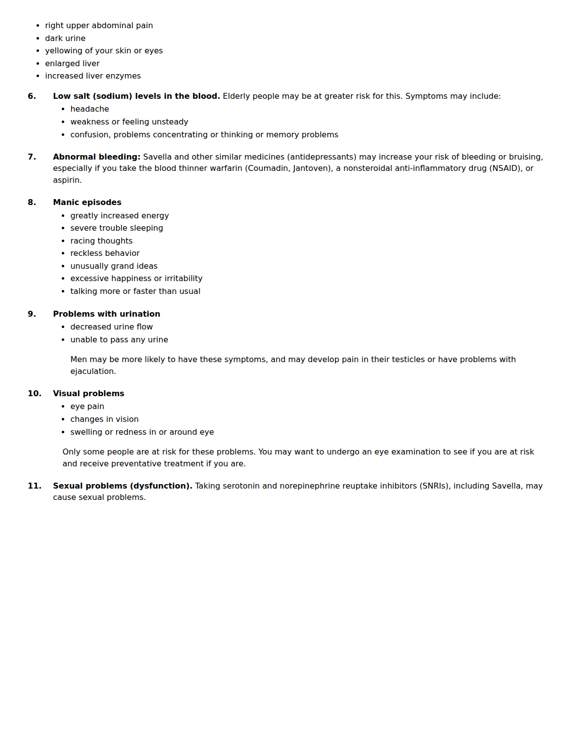right upper abdominal pain
dark urine
yellowing of your skin or eyes
enlarged liver
increased liver enzymes
6. Low salt (sodium) levels in the blood. Elderly people may be at greater risk for this. Symptoms may include:
headache
weakness or feeling unsteady
confusion, problems concentrating or thinking or memory problems
7. Abnormal bleeding: Savella and other similar medicines (antidepressants) may increase your risk of bleeding or bruising, especially if you take the blood thinner warfarin (Coumadin, Jantoven), a nonsteroidal anti-inflammatory drug (NSAID), or aspirin.
8. Manic episodes
greatly increased energy
severe trouble sleeping
racing thoughts
reckless behavior
unusually grand ideas
excessive happiness or irritability
talking more or faster than usual
9. Problems with urination
decreased urine flow
unable to pass any urine
Men may be more likely to have these symptoms, and may develop pain in their testicles or have problems with ejaculation.
10. Visual problems
eye pain
changes in vision
swelling or redness in or around eye
Only some people are at risk for these problems. You may want to undergo an eye examination to see if you are at risk and receive preventative treatment if you are.
11. Sexual problems (dysfunction). Taking serotonin and norepinephrine reuptake inhibitors (SNRIs), including Savella, may cause sexual problems.